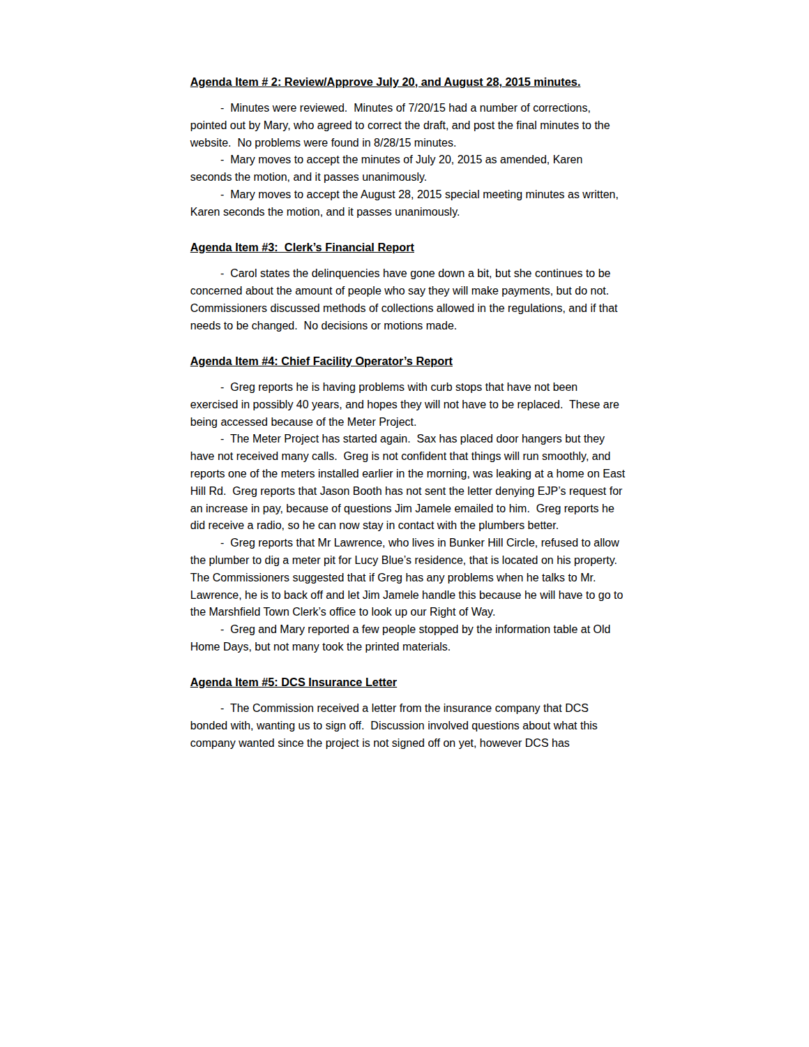Agenda Item # 2: Review/Approve July 20, and August 28, 2015 minutes.
- Minutes were reviewed. Minutes of 7/20/15 had a number of corrections, pointed out by Mary, who agreed to correct the draft, and post the final minutes to the website. No problems were found in 8/28/15 minutes.
- Mary moves to accept the minutes of July 20, 2015 as amended, Karen seconds the motion, and it passes unanimously.
- Mary moves to accept the August 28, 2015 special meeting minutes as written, Karen seconds the motion, and it passes unanimously.
Agenda Item #3: Clerk’s Financial Report
- Carol states the delinquencies have gone down a bit, but she continues to be concerned about the amount of people who say they will make payments, but do not. Commissioners discussed methods of collections allowed in the regulations, and if that needs to be changed. No decisions or motions made.
Agenda Item #4: Chief Facility Operator’s Report
- Greg reports he is having problems with curb stops that have not been exercised in possibly 40 years, and hopes they will not have to be replaced. These are being accessed because of the Meter Project.
- The Meter Project has started again. Sax has placed door hangers but they have not received many calls. Greg is not confident that things will run smoothly, and reports one of the meters installed earlier in the morning, was leaking at a home on East Hill Rd. Greg reports that Jason Booth has not sent the letter denying EJP’s request for an increase in pay, because of questions Jim Jamele emailed to him. Greg reports he did receive a radio, so he can now stay in contact with the plumbers better.
- Greg reports that Mr Lawrence, who lives in Bunker Hill Circle, refused to allow the plumber to dig a meter pit for Lucy Blue’s residence, that is located on his property. The Commissioners suggested that if Greg has any problems when he talks to Mr. Lawrence, he is to back off and let Jim Jamele handle this because he will have to go to the Marshfield Town Clerk’s office to look up our Right of Way.
- Greg and Mary reported a few people stopped by the information table at Old Home Days, but not many took the printed materials.
Agenda Item #5: DCS Insurance Letter
- The Commission received a letter from the insurance company that DCS bonded with, wanting us to sign off. Discussion involved questions about what this company wanted since the project is not signed off on yet, however DCS has